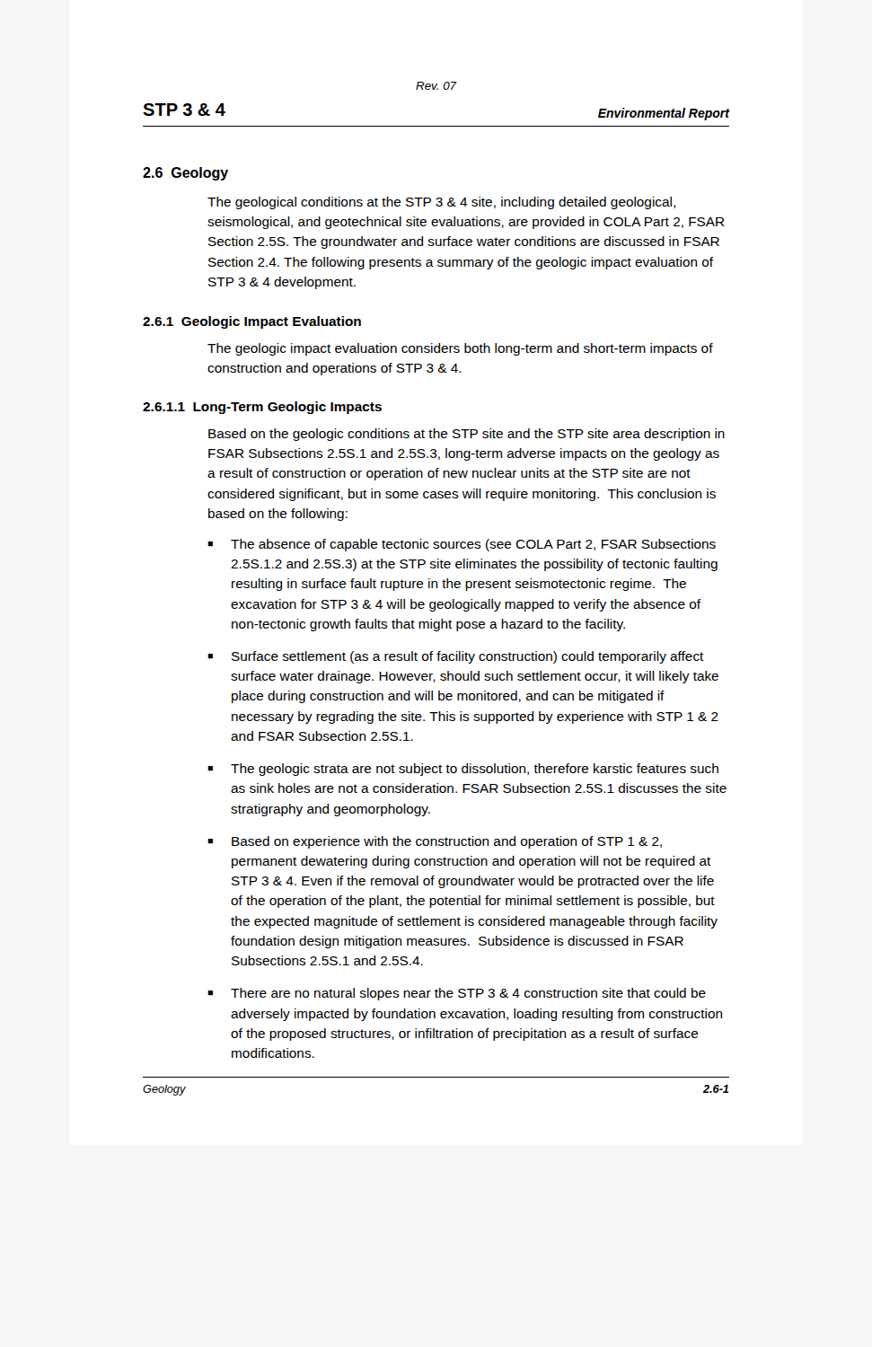Rev. 07
STP 3 & 4
Environmental Report
2.6 Geology
The geological conditions at the STP 3 & 4 site, including detailed geological, seismological, and geotechnical site evaluations, are provided in COLA Part 2, FSAR Section 2.5S. The groundwater and surface water conditions are discussed in FSAR Section 2.4. The following presents a summary of the geologic impact evaluation of STP 3 & 4 development.
2.6.1 Geologic Impact Evaluation
The geologic impact evaluation considers both long-term and short-term impacts of construction and operations of STP 3 & 4.
2.6.1.1 Long-Term Geologic Impacts
Based on the geologic conditions at the STP site and the STP site area description in FSAR Subsections 2.5S.1 and 2.5S.3, long-term adverse impacts on the geology as a result of construction or operation of new nuclear units at the STP site are not considered significant, but in some cases will require monitoring. This conclusion is based on the following:
The absence of capable tectonic sources (see COLA Part 2, FSAR Subsections 2.5S.1.2 and 2.5S.3) at the STP site eliminates the possibility of tectonic faulting resulting in surface fault rupture in the present seismotectonic regime. The excavation for STP 3 & 4 will be geologically mapped to verify the absence of non-tectonic growth faults that might pose a hazard to the facility.
Surface settlement (as a result of facility construction) could temporarily affect surface water drainage. However, should such settlement occur, it will likely take place during construction and will be monitored, and can be mitigated if necessary by regrading the site. This is supported by experience with STP 1 & 2 and FSAR Subsection 2.5S.1.
The geologic strata are not subject to dissolution, therefore karstic features such as sink holes are not a consideration. FSAR Subsection 2.5S.1 discusses the site stratigraphy and geomorphology.
Based on experience with the construction and operation of STP 1 & 2, permanent dewatering during construction and operation will not be required at STP 3 & 4. Even if the removal of groundwater would be protracted over the life of the operation of the plant, the potential for minimal settlement is possible, but the expected magnitude of settlement is considered manageable through facility foundation design mitigation measures. Subsidence is discussed in FSAR Subsections 2.5S.1 and 2.5S.4.
There are no natural slopes near the STP 3 & 4 construction site that could be adversely impacted by foundation excavation, loading resulting from construction of the proposed structures, or infiltration of precipitation as a result of surface modifications.
Geology
2.6-1